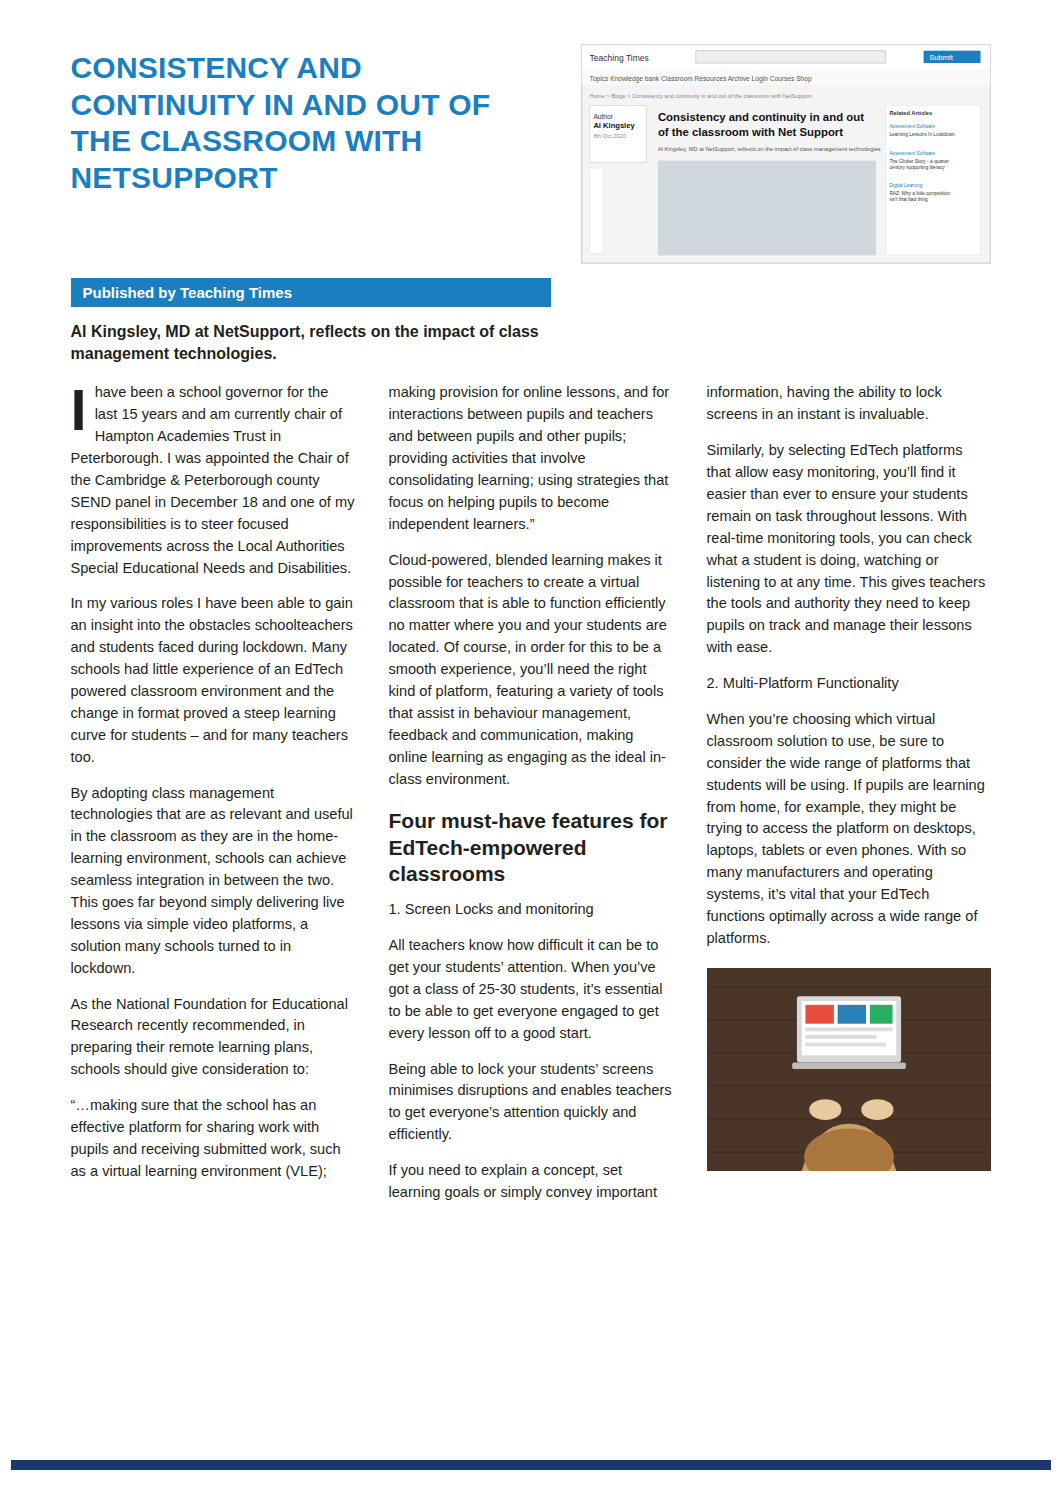Consistency and continuity in and out of the classroom with NetSupport
Published by Teaching Times
Al Kingsley, MD at NetSupport, reflects on the impact of class management technologies.
I have been a school governor for the last 15 years and am currently chair of Hampton Academies Trust in Peterborough. I was appointed the Chair of the Cambridge & Peterborough county SEND panel in December 18 and one of my responsibilities is to steer focused improvements across the Local Authorities Special Educational Needs and Disabilities.
In my various roles I have been able to gain an insight into the obstacles schoolteachers and students faced during lockdown. Many schools had little experience of an EdTech powered classroom environment and the change in format proved a steep learning curve for students – and for many teachers too.
By adopting class management technologies that are as relevant and useful in the classroom as they are in the home-learning environment, schools can achieve seamless integration in between the two. This goes far beyond simply delivering live lessons via simple video platforms, a solution many schools turned to in lockdown.
As the National Foundation for Educational Research recently recommended, in preparing their remote learning plans, schools should give consideration to:
“…making sure that the school has an effective platform for sharing work with pupils and receiving submitted work, such as a virtual learning environment (VLE); making provision for online lessons, and for interactions between pupils and teachers and between pupils and other pupils; providing activities that involve consolidating learning; using strategies that focus on helping pupils to become independent learners.”
Cloud-powered, blended learning makes it possible for teachers to create a virtual classroom that is able to function efficiently no matter where you and your students are located. Of course, in order for this to be a smooth experience, you’ll need the right kind of platform, featuring a variety of tools that assist in behaviour management, feedback and communication, making online learning as engaging as the ideal in-class environment.
Four must-have features for EdTech-empowered classrooms
1. Screen Locks and monitoring
All teachers know how difficult it can be to get your students’ attention. When you’ve got a class of 25-30 students, it’s essential to be able to get everyone engaged to get every lesson off to a good start.
Being able to lock your students’ screens minimises disruptions and enables teachers to get everyone’s attention quickly and efficiently.
If you need to explain a concept, set learning goals or simply convey important information, having the ability to lock screens in an instant is invaluable.
Similarly, by selecting EdTech platforms that allow easy monitoring, you’ll find it easier than ever to ensure your students remain on task throughout lessons. With real-time monitoring tools, you can check what a student is doing, watching or listening to at any time. This gives teachers the tools and authority they need to keep pupils on track and manage their lessons with ease.
2. Multi-Platform Functionality
When you’re choosing which virtual classroom solution to use, be sure to consider the wide range of platforms that students will be using. If pupils are learning from home, for example, they might be trying to access the platform on desktops, laptops, tablets or even phones. With so many manufacturers and operating systems, it’s vital that your EdTech functions optimally across a wide range of platforms.